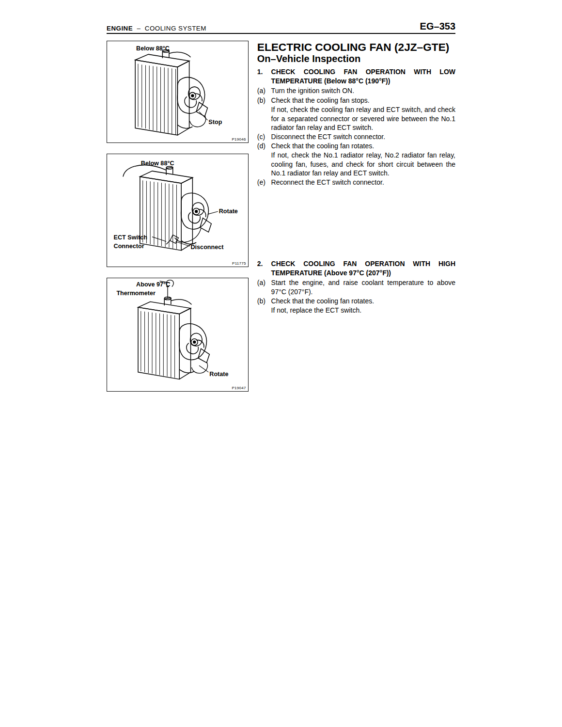ENGINE – COOLING SYSTEM
EG–353
Below 88°C Stop P19046
Below 88°C Rotate Disconnect ECT Switch Connector P11775
Above 97°C Thermometer Rotate P19047
ELECTRIC COOLING FAN (2JZ–GTE)
On–Vehicle Inspection
1.
CHECK COOLING FAN OPERATION WITH LOW TEMPERATURE (Below 88°C (190°F))
(a)
Turn the ignition switch ON.
(b)
Check that the cooling fan stops.
If not, check the cooling fan relay and ECT switch, and check for a separated connector or severed wire between the No.1 radiator fan relay and ECT switch.
(c)
Disconnect the ECT switch connector.
(d)
Check that the cooling fan rotates.
If not, check the No.1 radiator relay, No.2 radiator fan relay, cooling fan, fuses, and check for short circuit between the No.1 radiator fan relay and ECT switch.
(e)
Reconnect the ECT switch connector.
2.
CHECK COOLING FAN OPERATION WITH HIGH TEMPERATURE (Above 97°C (207°F))
(a)
Start the engine, and raise coolant temperature to above 97°C (207°F).
(b)
Check that the cooling fan rotates.
If not, replace the ECT switch.